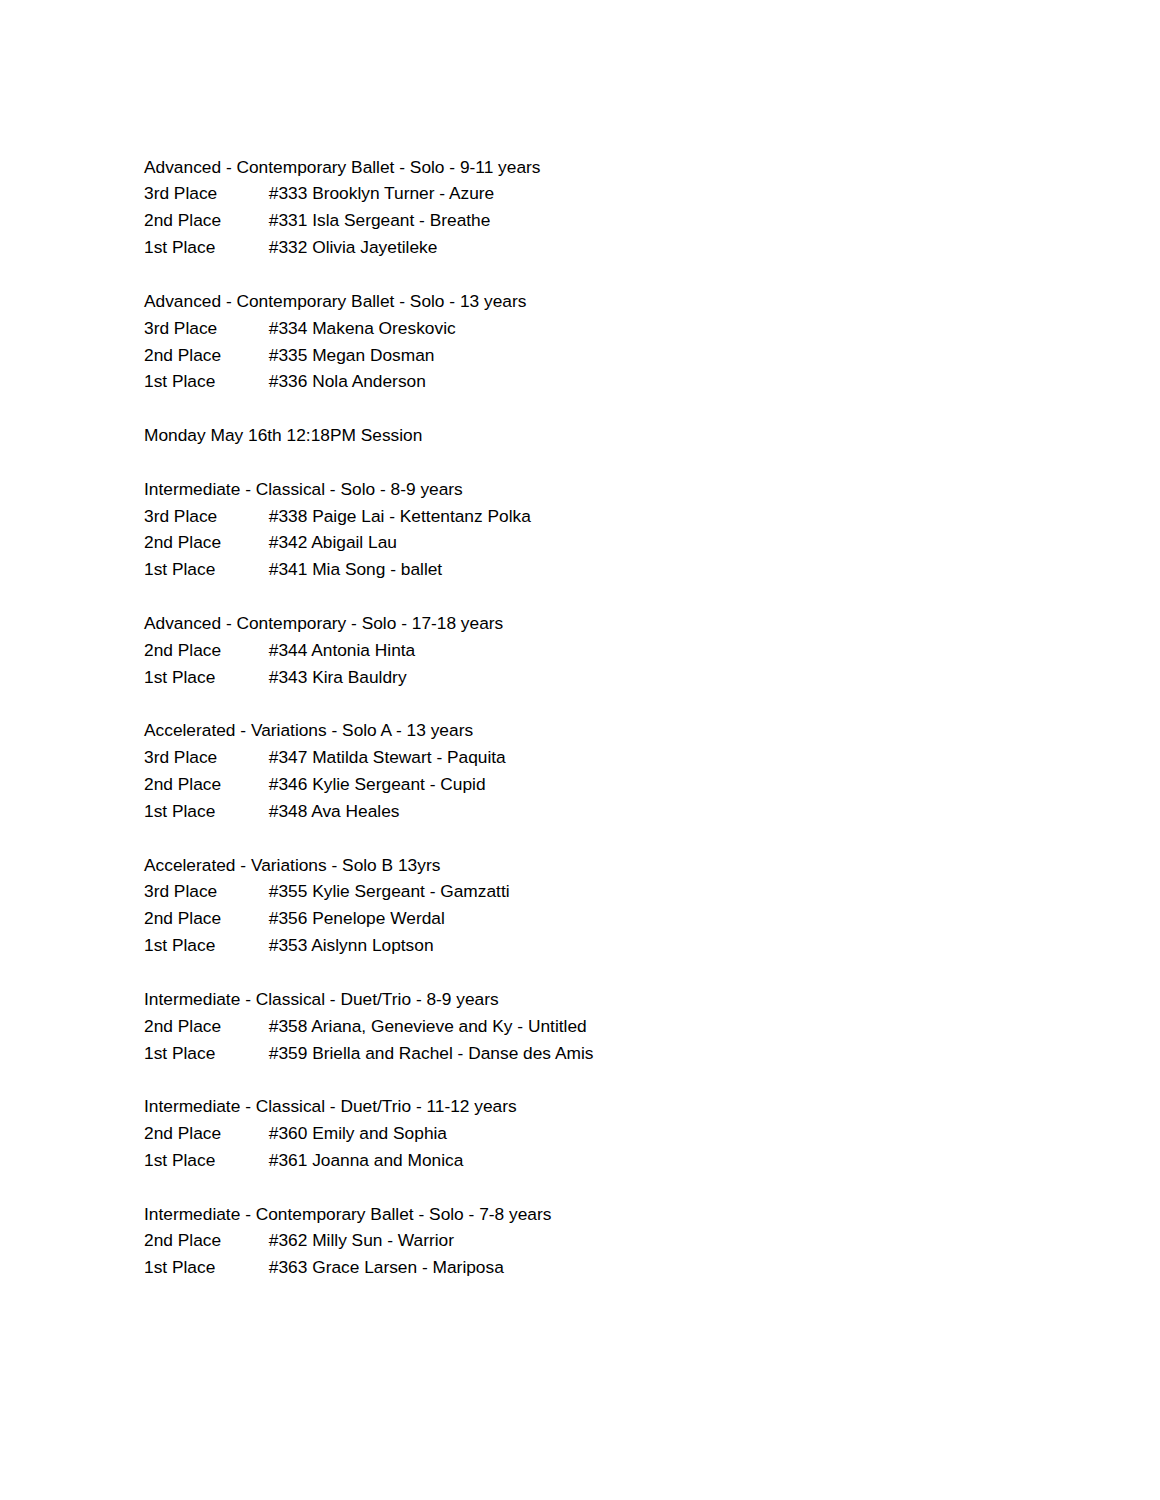Advanced - Contemporary Ballet - Solo - 9-11 years
3rd Place#333 Brooklyn Turner - Azure
2nd Place#331 Isla Sergeant - Breathe
1st Place#332 Olivia Jayetileke
Advanced - Contemporary Ballet - Solo - 13 years
3rd Place#334 Makena Oreskovic
2nd Place#335 Megan Dosman
1st Place#336 Nola Anderson
Monday May 16th 12:18PM Session
Intermediate - Classical - Solo - 8-9 years
3rd Place#338 Paige Lai - Kettentanz Polka
2nd Place#342 Abigail Lau
1st Place#341 Mia Song - ballet
Advanced - Contemporary - Solo - 17-18 years
2nd Place#344 Antonia Hinta
1st Place#343 Kira Bauldry
Accelerated - Variations - Solo A - 13 years
3rd Place#347 Matilda Stewart - Paquita
2nd Place#346 Kylie Sergeant - Cupid
1st Place#348 Ava Heales
Accelerated - Variations - Solo B 13yrs
3rd Place#355 Kylie Sergeant - Gamzatti
2nd Place#356 Penelope Werdal
1st Place#353 Aislynn Loptson
Intermediate - Classical - Duet/Trio - 8-9 years
2nd Place#358 Ariana, Genevieve and Ky - Untitled
1st Place#359 Briella and Rachel - Danse des Amis
Intermediate - Classical - Duet/Trio - 11-12 years
2nd Place#360 Emily and Sophia
1st Place#361 Joanna and Monica
Intermediate - Contemporary Ballet - Solo - 7-8 years
2nd Place#362 Milly Sun - Warrior
1st Place#363 Grace Larsen - Mariposa